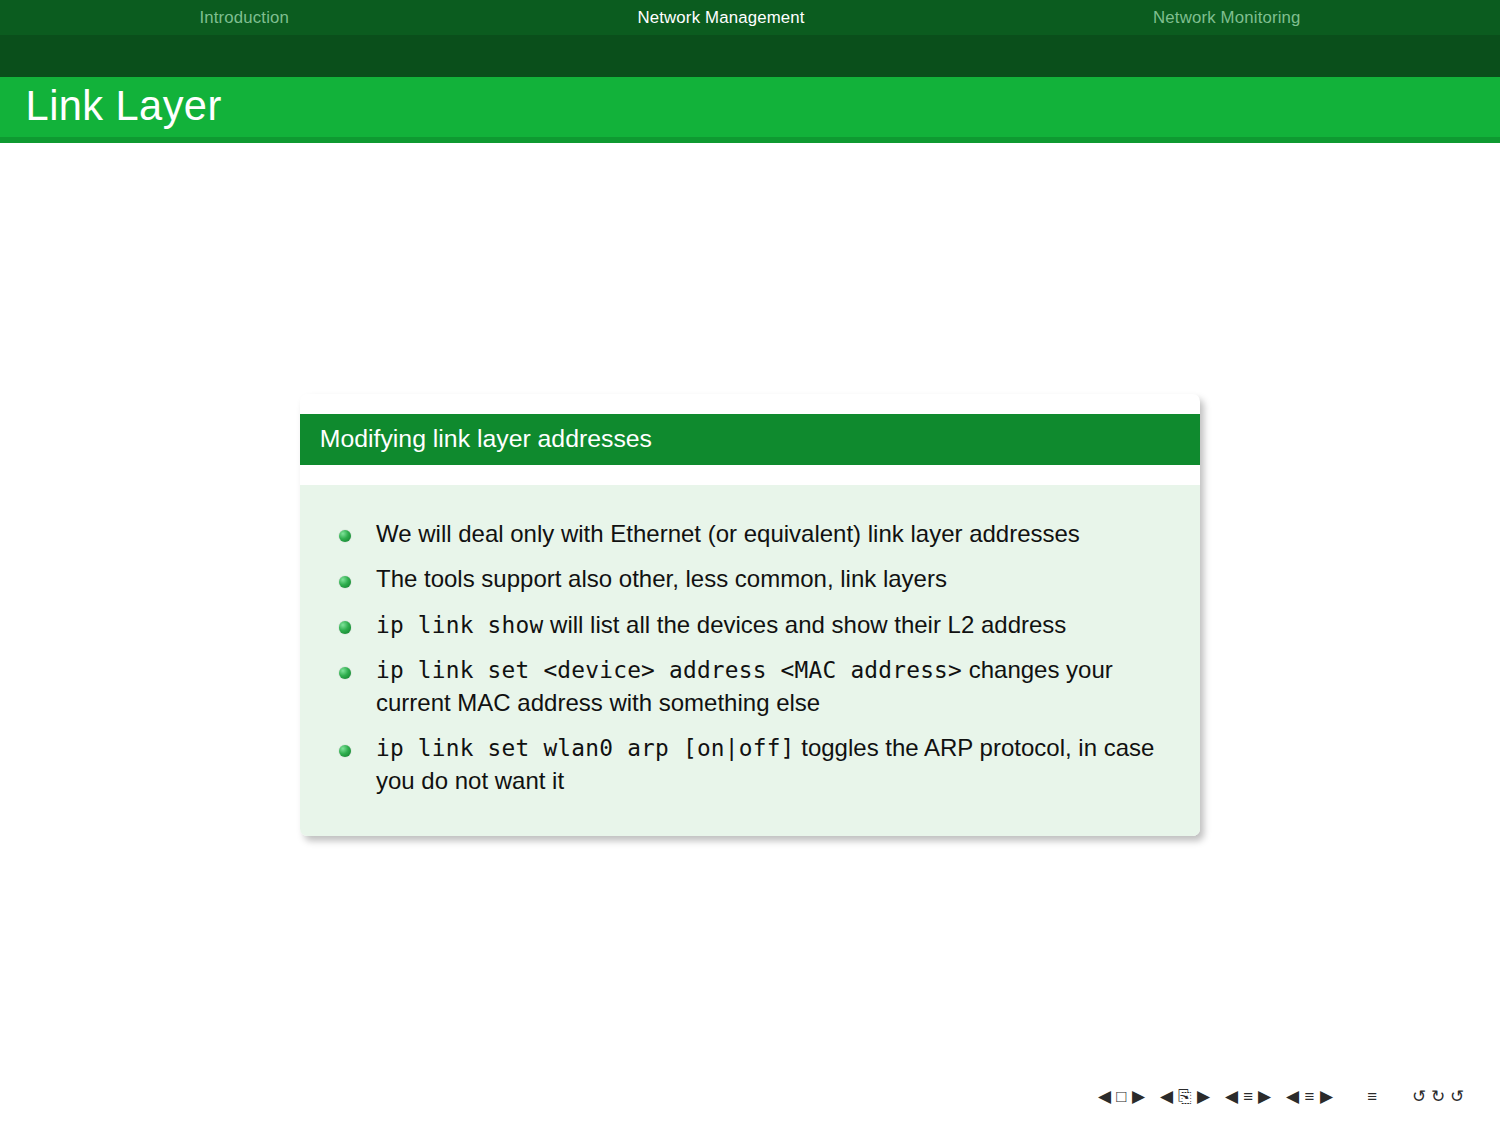Introduction Network Management Network Monitoring
Link Layer
Modifying link layer addresses
We will deal only with Ethernet (or equivalent) link layer addresses
The tools support also other, less common, link layers
ip link show will list all the devices and show their L2 address
ip link set <device> address <MAC address> changes your current MAC address with something else
ip link set wlan0 arp [on|off] toggles the ARP protocol, in case you do not want it
◀ □ ▶ ◀ ⎘ ▶ ◀ ≡ ▶ ◀ ≡ ▶ ≡ ↺ ↻ ↺